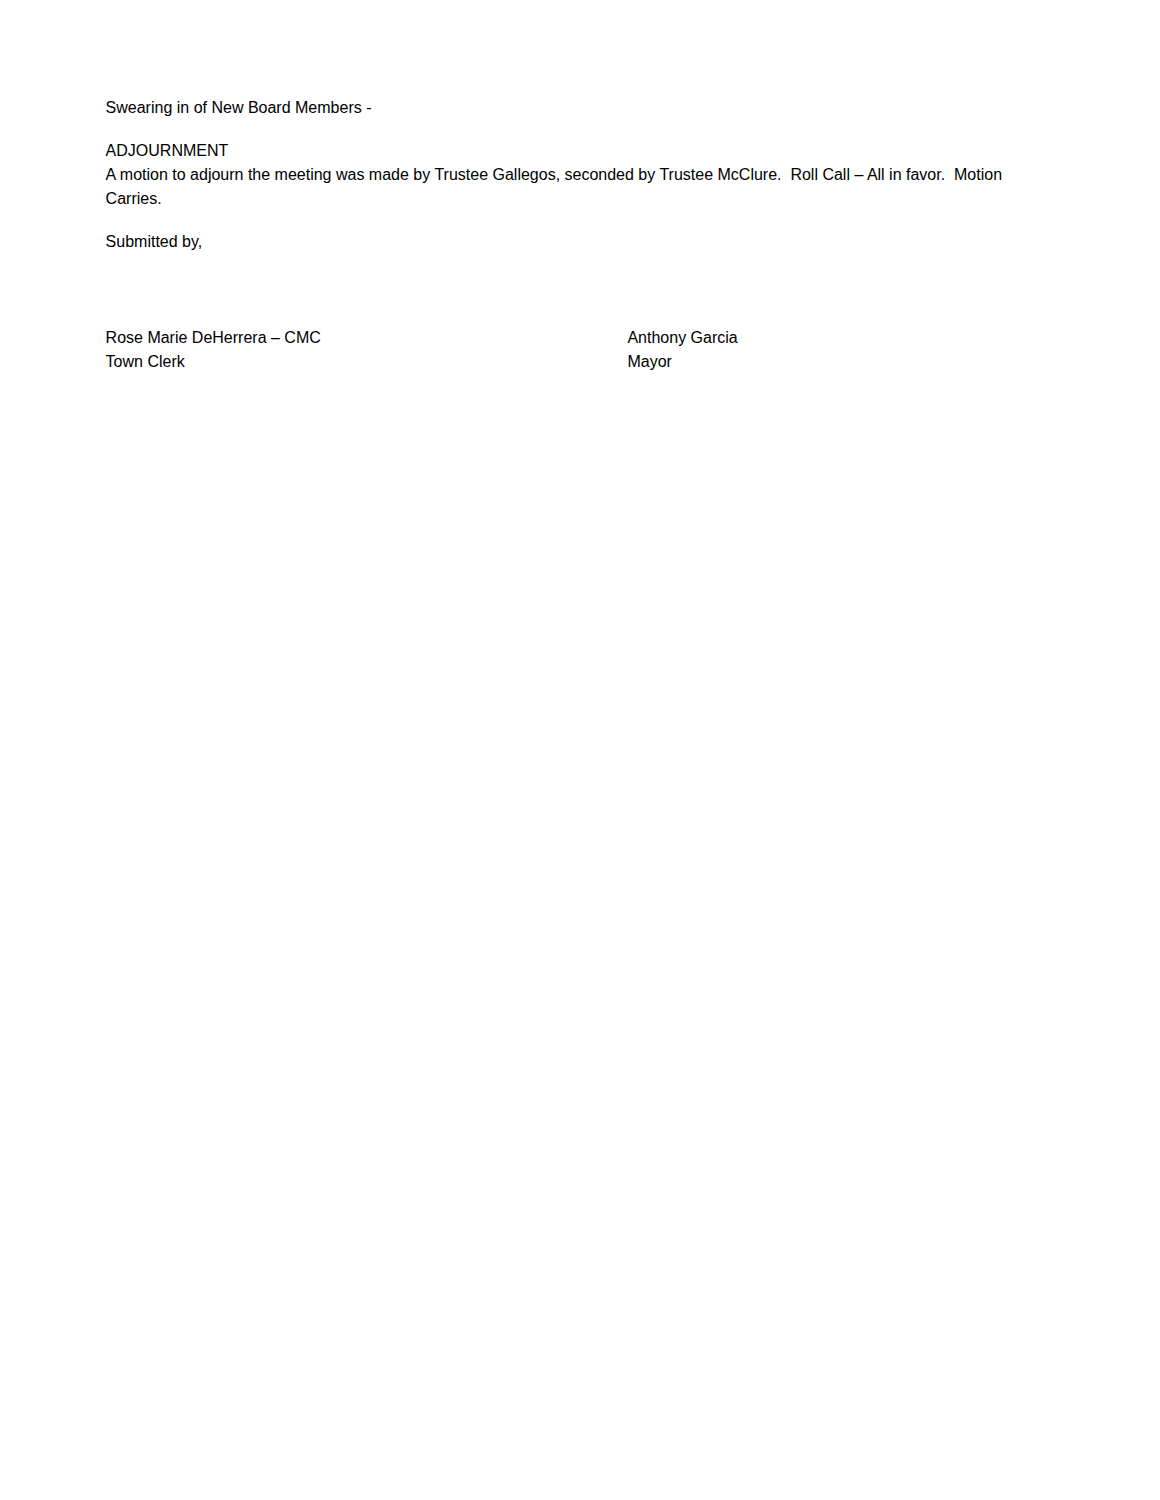Swearing in of New Board Members -
ADJOURNMENT
A motion to adjourn the meeting was made by Trustee Gallegos, seconded by Trustee McClure. Roll Call – All in favor. Motion Carries.
Submitted by,
| Rose Marie DeHerrera – CMC Town Clerk | Anthony Garcia Mayor |